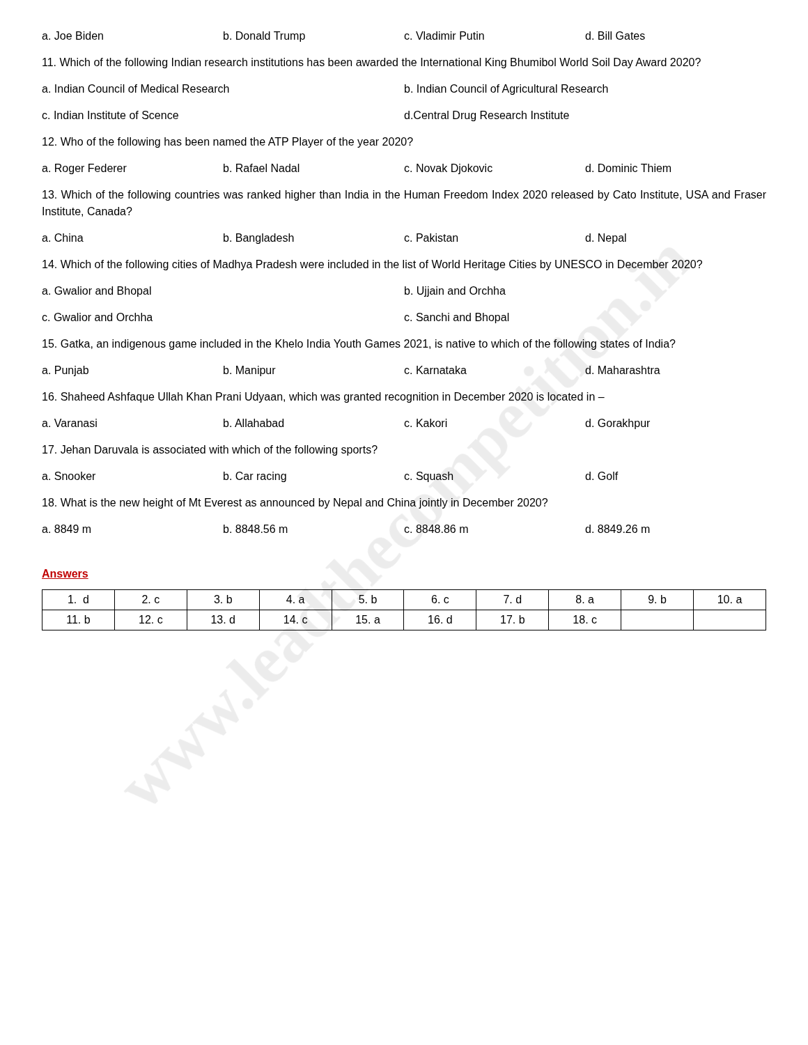www.leadthecompetition.in
a. Joe Biden b. Donald Trump c. Vladimir Putin d. Bill Gates
11. Which of the following Indian research institutions has been awarded the International King Bhumibol World Soil Day Award 2020?
a. Indian Council of Medical Research b. Indian Council of Agricultural Research
c. Indian Institute of Scence d.Central Drug Research Institute
12. Who of the following has been named the ATP Player of the year 2020?
a. Roger Federer b. Rafael Nadal c. Novak Djokovic d. Dominic Thiem
13. Which of the following countries was ranked higher than India in the Human Freedom Index 2020 released by Cato Institute, USA and Fraser Institute, Canada?
a. China b. Bangladesh c. Pakistan d. Nepal
14. Which of the following cities of Madhya Pradesh were included in the list of World Heritage Cities by UNESCO in December 2020?
a. Gwalior and Bhopal b. Ujjain and Orchha
c. Gwalior and Orchha c. Sanchi and Bhopal
15. Gatka, an indigenous game included in the Khelo India Youth Games 2021, is native to which of the following states of India?
a. Punjab b. Manipur c. Karnataka d. Maharashtra
16. Shaheed Ashfaque Ullah Khan Prani Udyaan, which was granted recognition in December 2020 is located in –
a. Varanasi b. Allahabad c. Kakori d. Gorakhpur
17. Jehan Daruvala is associated with which of the following sports?
a. Snooker b. Car racing c. Squash d. Golf
18. What is the new height of Mt Everest as announced by Nepal and China jointly in December 2020?
a. 8849 m b. 8848.56 m c. 8848.86 m d. 8849.26 m
Answers
| 1. d | 2. c | 3. b | 4. a | 5. b | 6. c | 7. d | 8. a | 9. b | 10. a |
| 11. b | 12. c | 13. d | 14. c | 15. a | 16. d | 17. b | 18. c | | |